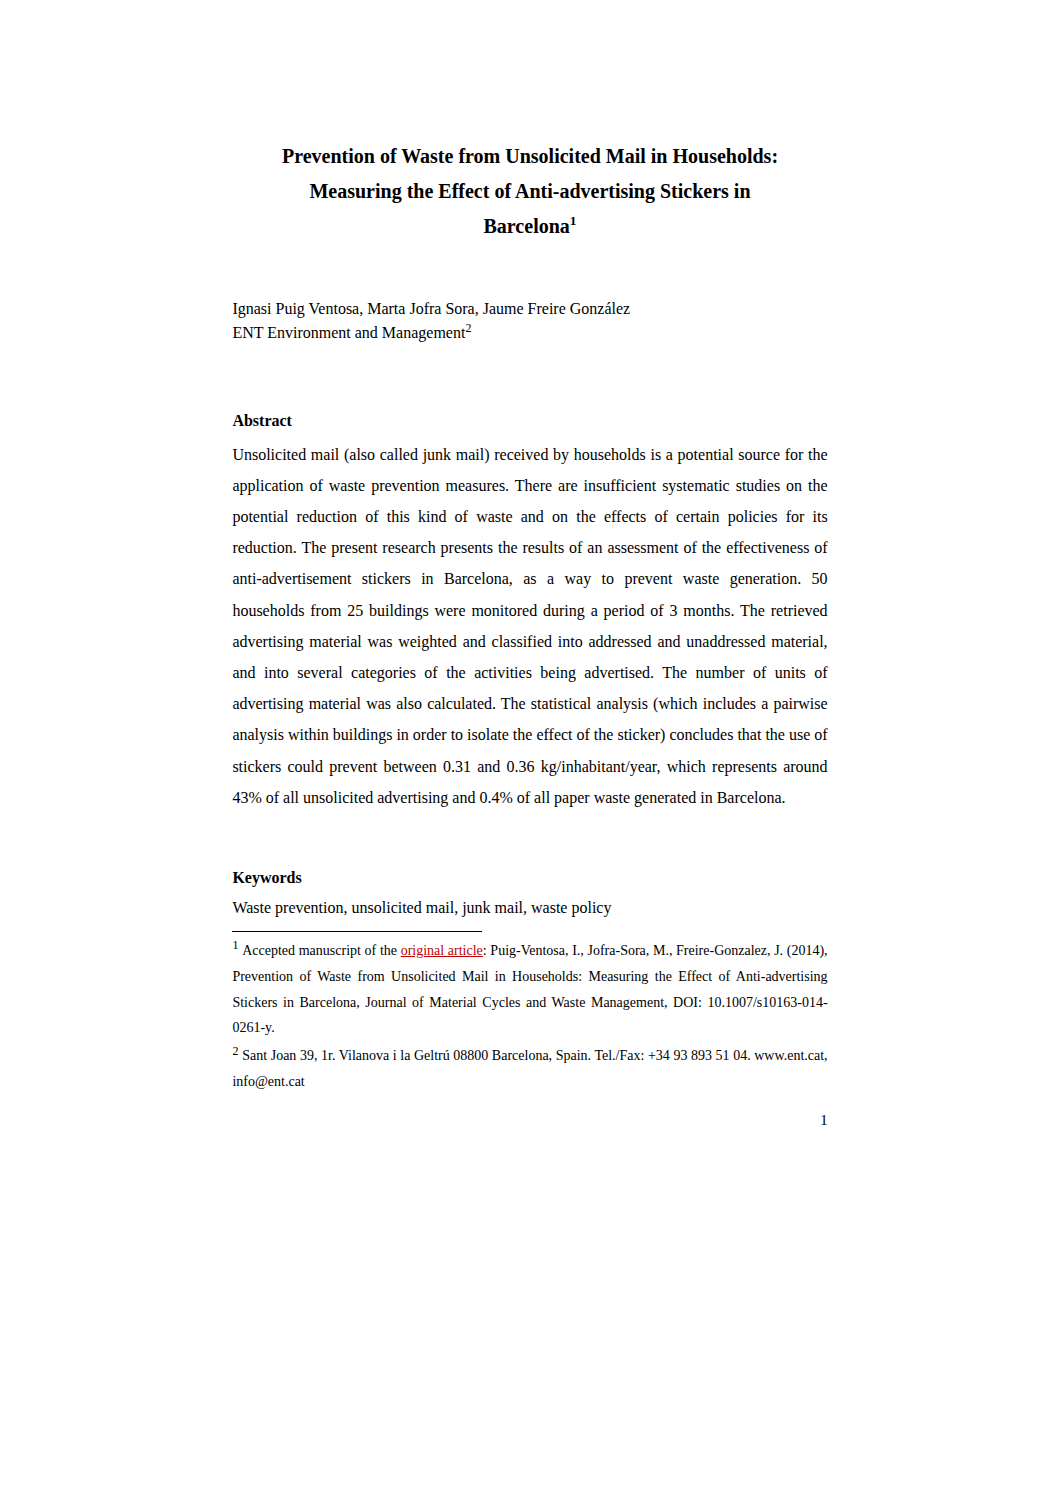Prevention of Waste from Unsolicited Mail in Households:
Measuring the Effect of Anti-advertising Stickers in
Barcelona1
Ignasi Puig Ventosa, Marta Jofra Sora, Jaume Freire González
ENT Environment and Management2
Abstract
Unsolicited mail (also called junk mail) received by households is a potential source for the application of waste prevention measures. There are insufficient systematic studies on the potential reduction of this kind of waste and on the effects of certain policies for its reduction. The present research presents the results of an assessment of the effectiveness of anti-advertisement stickers in Barcelona, as a way to prevent waste generation. 50 households from 25 buildings were monitored during a period of 3 months. The retrieved advertising material was weighted and classified into addressed and unaddressed material, and into several categories of the activities being advertised. The number of units of advertising material was also calculated. The statistical analysis (which includes a pairwise analysis within buildings in order to isolate the effect of the sticker) concludes that the use of stickers could prevent between 0.31 and 0.36 kg/inhabitant/year, which represents around 43% of all unsolicited advertising and 0.4% of all paper waste generated in Barcelona.
Keywords
Waste prevention, unsolicited mail, junk mail, waste policy
1Accepted manuscript of the original article: Puig-Ventosa, I., Jofra-Sora, M., Freire-Gonzalez, J. (2014), Prevention of Waste from Unsolicited Mail in Households: Measuring the Effect of Anti-advertising Stickers in Barcelona, Journal of Material Cycles and Waste Management, DOI: 10.1007/s10163-014-0261-y.
2Sant Joan 39, 1r. Vilanova i la Geltrú 08800 Barcelona, Spain. Tel./Fax: +34 93 893 51 04. www.ent.cat, info@ent.cat
1